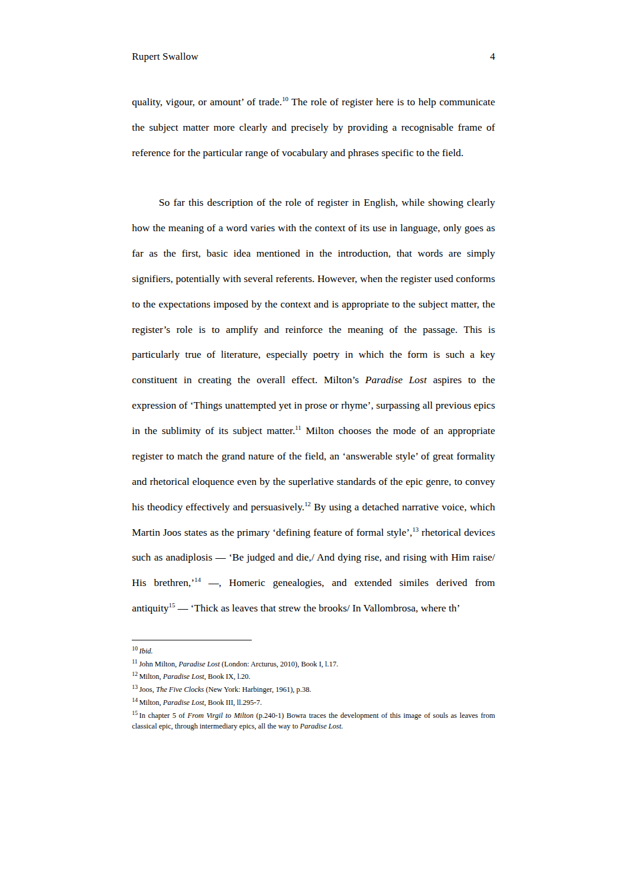Rupert Swallow 4
quality, vigour, or amount’ of trade.10 The role of register here is to help communicate the subject matter more clearly and precisely by providing a recognisable frame of reference for the particular range of vocabulary and phrases specific to the field.
So far this description of the role of register in English, while showing clearly how the meaning of a word varies with the context of its use in language, only goes as far as the first, basic idea mentioned in the introduction, that words are simply signifiers, potentially with several referents. However, when the register used conforms to the expectations imposed by the context and is appropriate to the subject matter, the register’s role is to amplify and reinforce the meaning of the passage. This is particularly true of literature, especially poetry in which the form is such a key constituent in creating the overall effect. Milton’s Paradise Lost aspires to the expression of ‘Things unattempted yet in prose or rhyme’, surpassing all previous epics in the sublimity of its subject matter.11 Milton chooses the mode of an appropriate register to match the grand nature of the field, an ‘answerable style’ of great formality and rhetorical eloquence even by the superlative standards of the epic genre, to convey his theodicy effectively and persuasively.12 By using a detached narrative voice, which Martin Joos states as the primary ‘defining feature of formal style’,13 rhetorical devices such as anadiplosis — ‘Be judged and die,/ And dying rise, and rising with Him raise/ His brethren,’14 —, Homeric genealogies, and extended similes derived from antiquity15 — ‘Thick as leaves that strew the brooks/ In Vallombrosa, where th’
10 Ibid.
11 John Milton, Paradise Lost (London: Arcturus, 2010), Book I, l.17.
12 Milton, Paradise Lost, Book IX, l.20.
13 Joos, The Five Clocks (New York: Harbinger, 1961), p.38.
14 Milton, Paradise Lost, Book III, ll.295-7.
15 In chapter 5 of From Virgil to Milton (p.240-1) Bowra traces the development of this image of souls as leaves from classical epic, through intermediary epics, all the way to Paradise Lost.